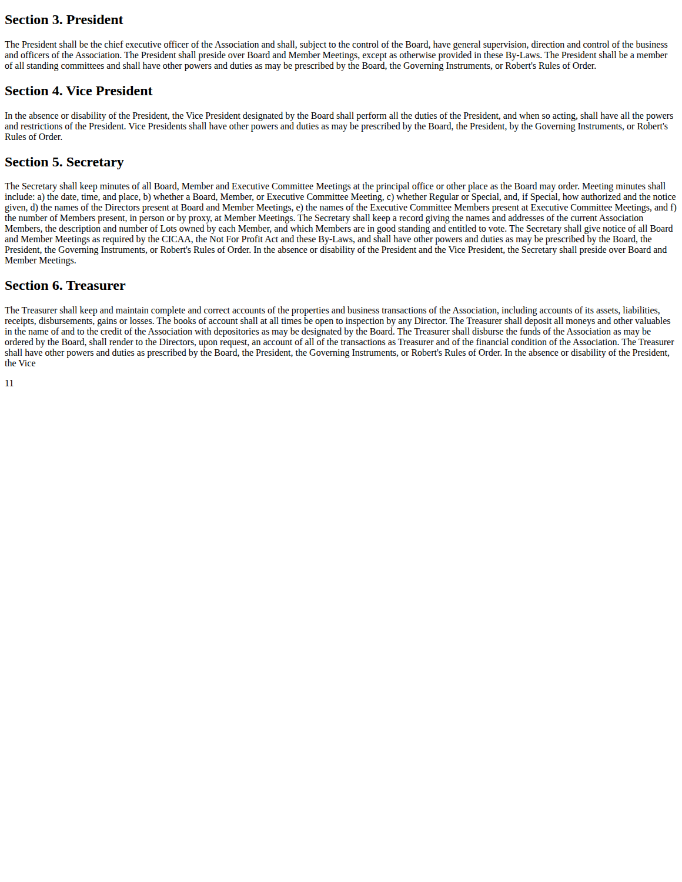Section 3. President
The President shall be the chief executive officer of the Association and shall, subject to the control of the Board, have general supervision, direction and control of the business and officers of the Association. The President shall preside over Board and Member Meetings, except as otherwise provided in these By-Laws. The President shall be a member of all standing committees and shall have other powers and duties as may be prescribed by the Board, the Governing Instruments, or Robert's Rules of Order.
Section 4. Vice President
In the absence or disability of the President, the Vice President designated by the Board shall perform all the duties of the President, and when so acting, shall have all the powers and restrictions of the President. Vice Presidents shall have other powers and duties as may be prescribed by the Board, the President, by the Governing Instruments, or Robert's Rules of Order.
Section 5. Secretary
The Secretary shall keep minutes of all Board, Member and Executive Committee Meetings at the principal office or other place as the Board may order. Meeting minutes shall include: a) the date, time, and place, b) whether a Board, Member, or Executive Committee Meeting, c) whether Regular or Special, and, if Special, how authorized and the notice given, d) the names of the Directors present at Board and Member Meetings, e) the names of the Executive Committee Members present at Executive Committee Meetings, and f) the number of Members present, in person or by proxy, at Member Meetings. The Secretary shall keep a record giving the names and addresses of the current Association Members, the description and number of Lots owned by each Member, and which Members are in good standing and entitled to vote. The Secretary shall give notice of all Board and Member Meetings as required by the CICAA, the Not For Profit Act and these By-Laws, and shall have other powers and duties as may be prescribed by the Board, the President, the Governing Instruments, or Robert's Rules of Order. In the absence or disability of the President and the Vice President, the Secretary shall preside over Board and Member Meetings.
Section 6. Treasurer
The Treasurer shall keep and maintain complete and correct accounts of the properties and business transactions of the Association, including accounts of its assets, liabilities, receipts, disbursements, gains or losses. The books of account shall at all times be open to inspection by any Director. The Treasurer shall deposit all moneys and other valuables in the name of and to the credit of the Association with depositories as may be designated by the Board. The Treasurer shall disburse the funds of the Association as may be ordered by the Board, shall render to the Directors, upon request, an account of all of the transactions as Treasurer and of the financial condition of the Association. The Treasurer shall have other powers and duties as prescribed by the Board, the President, the Governing Instruments, or Robert's Rules of Order. In the absence or disability of the President, the Vice
11